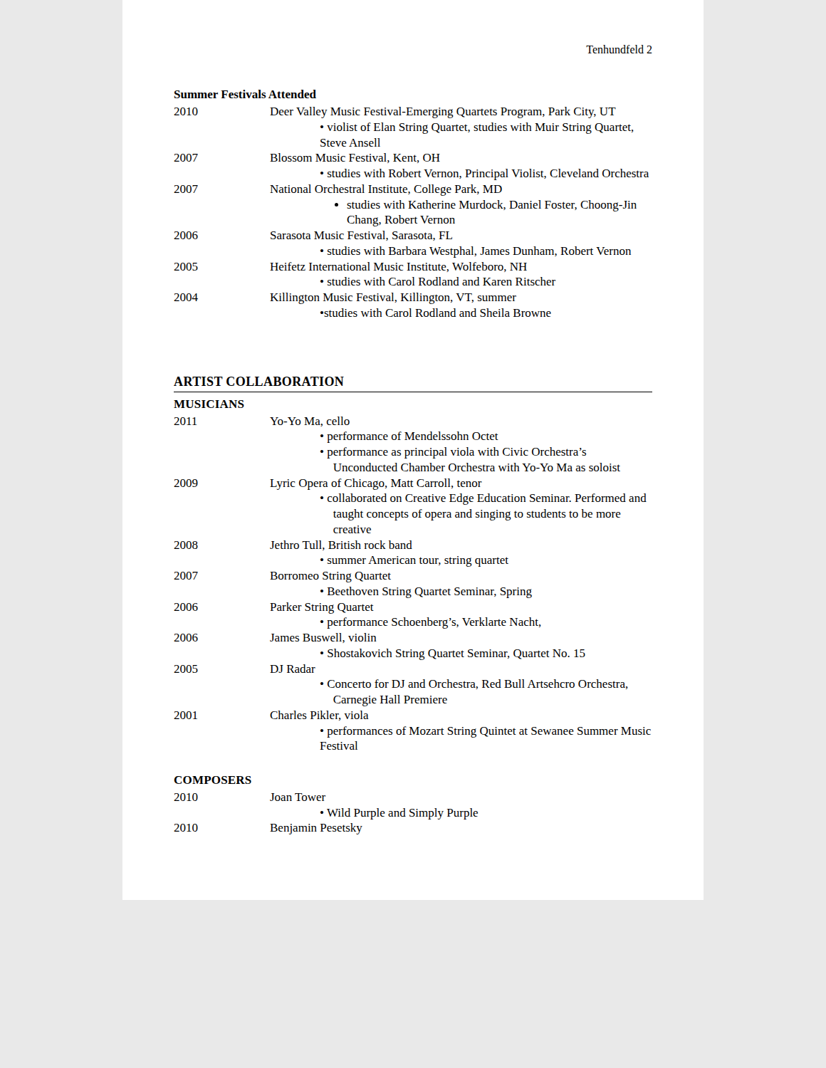Tenhundfeld 2
Summer Festivals Attended
2010
Deer Valley Music Festival-Emerging Quartets Program, Park City, UT
• violist of Elan String Quartet, studies with Muir String Quartet, Steve Ansell
2007
Blossom Music Festival, Kent, OH
• studies with Robert Vernon, Principal Violist, Cleveland Orchestra
2007
National Orchestral Institute, College Park, MD
studies with Katherine Murdock, Daniel Foster, Choong-Jin Chang, Robert Vernon
2006
Sarasota Music Festival, Sarasota, FL
• studies with Barbara Westphal, James Dunham, Robert Vernon
2005
Heifetz International Music Institute, Wolfeboro, NH
• studies with Carol Rodland and Karen Ritscher
2004
Killington Music Festival, Killington, VT, summer
•studies with Carol Rodland and Sheila Browne
ARTIST COLLABORATION
MUSICIANS
2011
Yo-Yo Ma, cello
• performance of Mendelssohn Octet
• performance as principal viola with Civic Orchestra’s Unconducted Chamber Orchestra with Yo-Yo Ma as soloist
2009
Lyric Opera of Chicago, Matt Carroll, tenor
• collaborated on Creative Edge Education Seminar. Performed and taught concepts of opera and singing to students to be more creative
2008
Jethro Tull, British rock band
• summer American tour, string quartet
2007
Borromeo String Quartet
• Beethoven String Quartet Seminar, Spring
2006
Parker String Quartet
• performance Schoenberg’s, Verklarte Nacht,
2006
James Buswell, violin
• Shostakovich String Quartet Seminar, Quartet No. 15
2005
DJ Radar
• Concerto for DJ and Orchestra, Red Bull Artsehcro Orchestra, Carnegie Hall Premiere
2001
Charles Pikler, viola
• performances of Mozart String Quintet at Sewanee Summer Music Festival
COMPOSERS
2010
Joan Tower
• Wild Purple and Simply Purple
2010
Benjamin Pesetsky